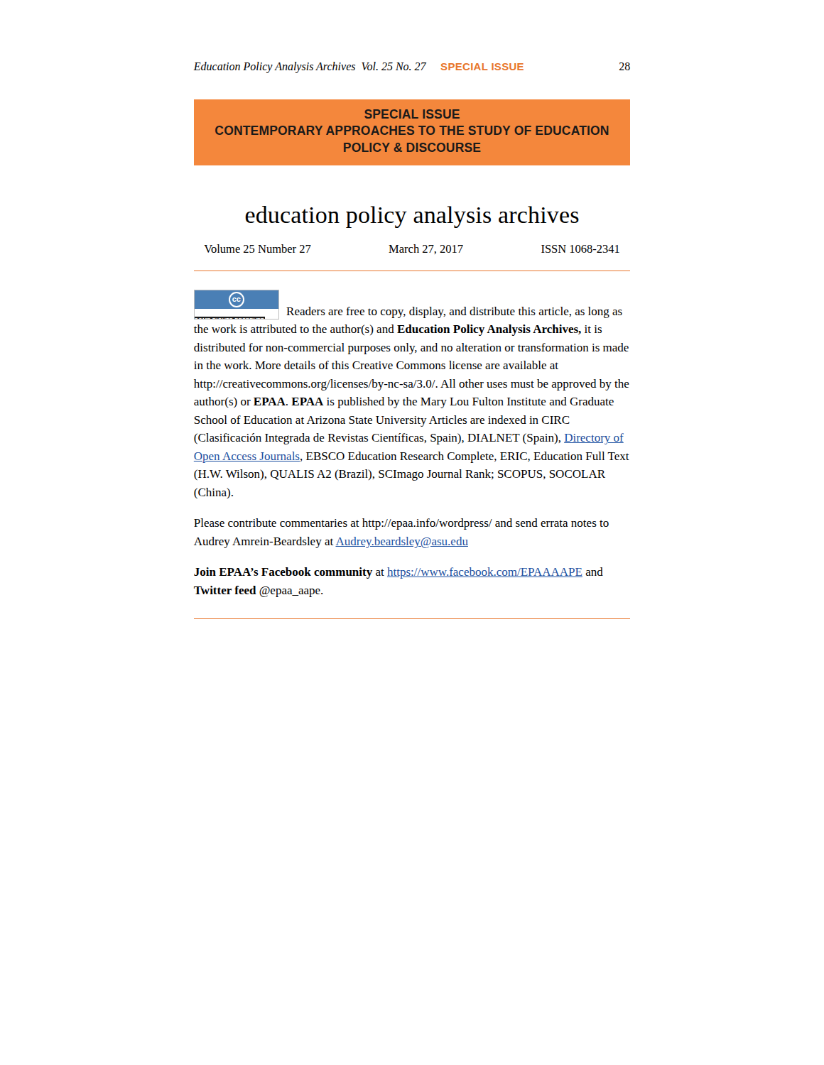Education Policy Analysis Archives Vol. 25 No. 27 SPECIAL ISSUE
28
SPECIAL ISSUE
CONTEMPORARY APPROACHES TO THE STUDY OF EDUCATION
POLICY & DISCOURSE
education policy analysis archives
Volume 25 Number 27 March 27, 2017 ISSN 1068-2341
cc SOME RIGHTS RESERVED Readers are free to copy, display, and distribute this article, as long as the work is attributed to the author(s) and Education Policy Analysis Archives, it is distributed for non-commercial purposes only, and no alteration or transformation is made in the work. More details of this Creative Commons license are available at http://creativecommons.org/licenses/by-nc-sa/3.0/. All other uses must be approved by the author(s) or EPAA. EPAA is published by the Mary Lou Fulton Institute and Graduate School of Education at Arizona State University Articles are indexed in CIRC (Clasificación Integrada de Revistas Científicas, Spain), DIALNET (Spain), Directory of Open Access Journals, EBSCO Education Research Complete, ERIC, Education Full Text (H.W. Wilson), QUALIS A2 (Brazil), SCImago Journal Rank; SCOPUS, SOCOLAR (China).
Please contribute commentaries at http://epaa.info/wordpress/ and send errata notes to Audrey Amrein-Beardsley at Audrey.beardsley@asu.edu
Join EPAA’s Facebook community at https://www.facebook.com/EPAAAAPE and Twitter feed @epaa_aape.